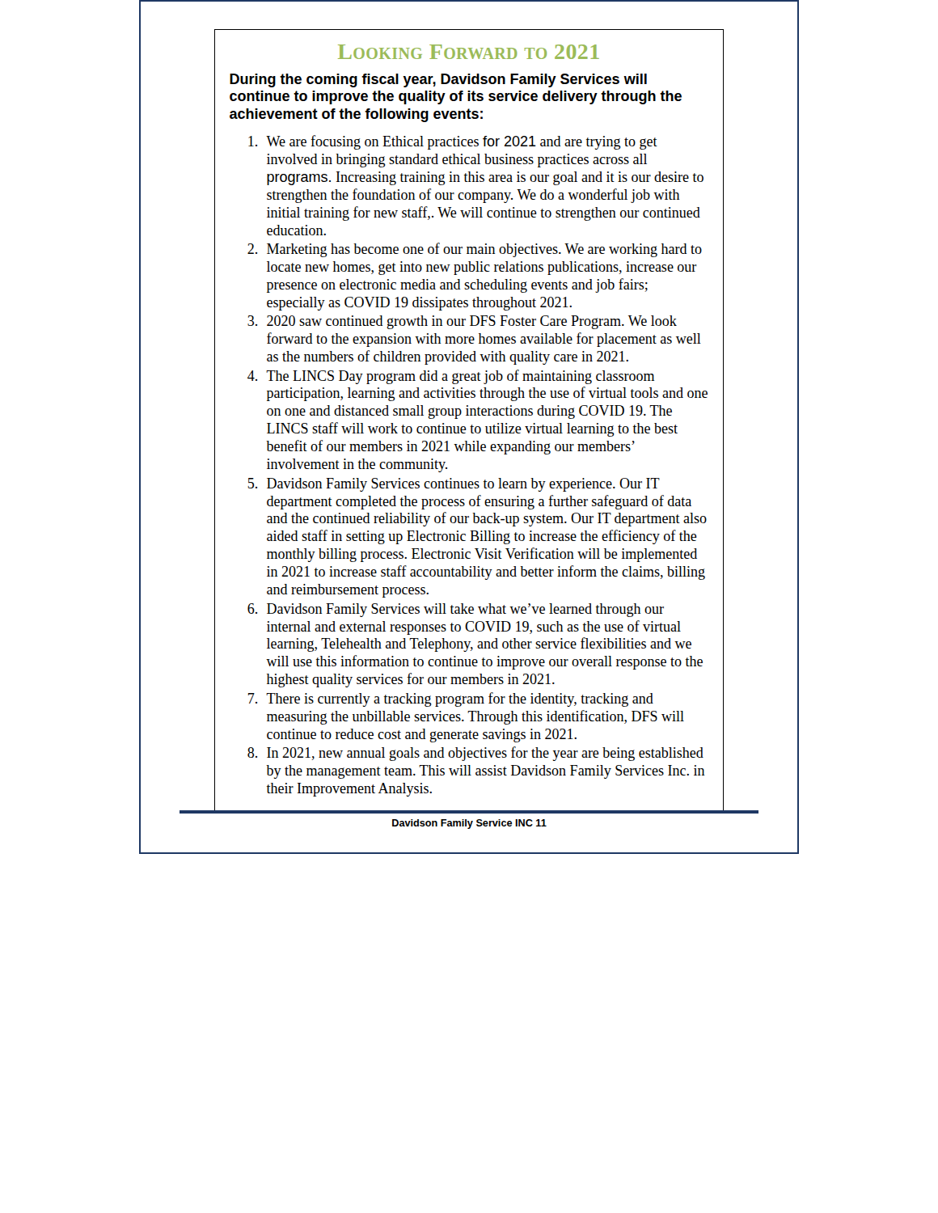Looking Forward to 2021
During the coming fiscal year, Davidson Family Services will continue to improve the quality of its service delivery through the achievement of the following events:
We are focusing on Ethical practices for 2021 and are trying to get involved in bringing standard ethical business practices across all programs. Increasing training in this area is our goal and it is our desire to strengthen the foundation of our company. We do a wonderful job with initial training for new staff,. We will continue to strengthen our continued education.
Marketing has become one of our main objectives. We are working hard to locate new homes, get into new public relations publications, increase our presence on electronic media and scheduling events and job fairs; especially as COVID 19 dissipates throughout 2021.
2020 saw continued growth in our DFS Foster Care Program. We look forward to the expansion with more homes available for placement as well as the numbers of children provided with quality care in 2021.
The LINCS Day program did a great job of maintaining classroom participation, learning and activities through the use of virtual tools and one on one and distanced small group interactions during COVID 19. The LINCS staff will work to continue to utilize virtual learning to the best benefit of our members in 2021 while expanding our members’ involvement in the community.
Davidson Family Services continues to learn by experience. Our IT department completed the process of ensuring a further safeguard of data and the continued reliability of our back-up system. Our IT department also aided staff in setting up Electronic Billing to increase the efficiency of the monthly billing process. Electronic Visit Verification will be implemented in 2021 to increase staff accountability and better inform the claims, billing and reimbursement process.
Davidson Family Services will take what we’ve learned through our internal and external responses to COVID 19, such as the use of virtual learning, Telehealth and Telephony, and other service flexibilities and we will use this information to continue to improve our overall response to the highest quality services for our members in 2021.
There is currently a tracking program for the identity, tracking and measuring the unbillable services. Through this identification, DFS will continue to reduce cost and generate savings in 2021.
In 2021, new annual goals and objectives for the year are being established by the management team. This will assist Davidson Family Services Inc. in their Improvement Analysis.
Davidson Family Service INC 11